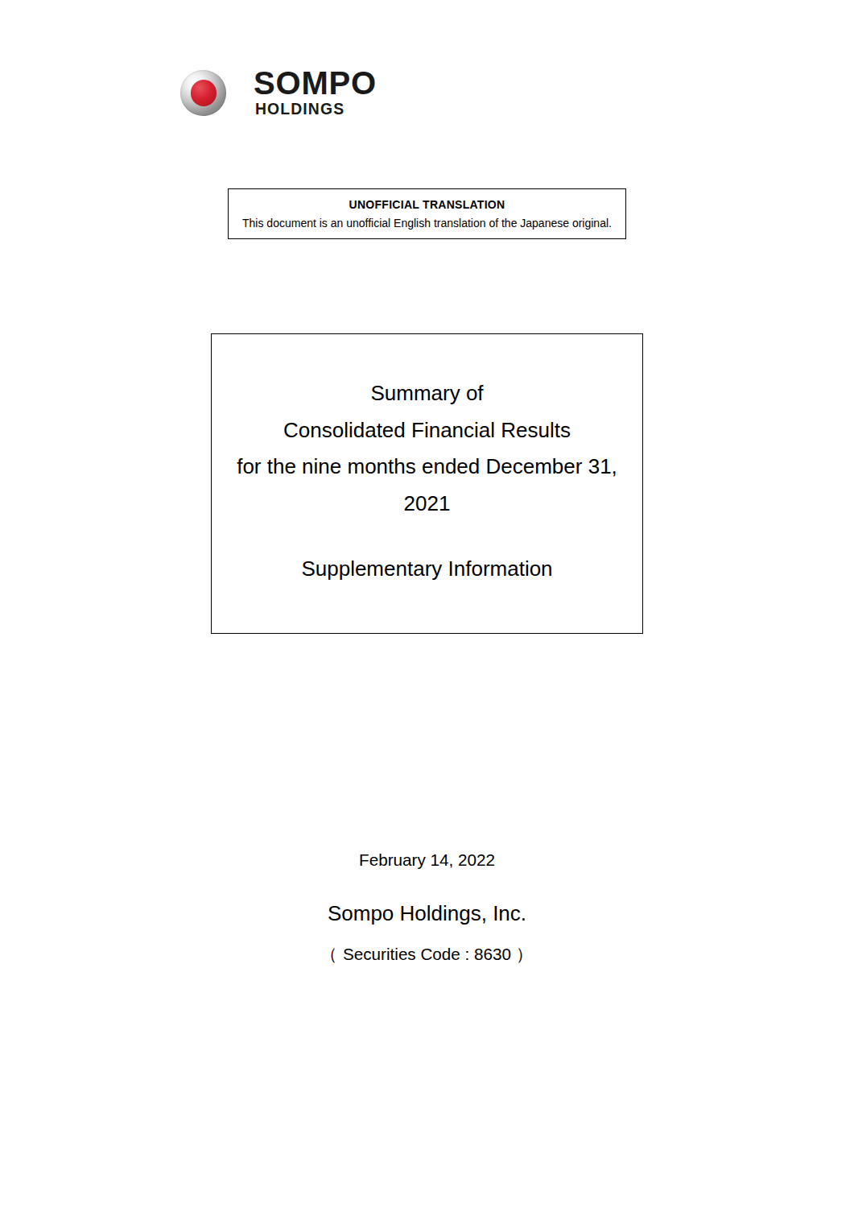SOMPO HOLDINGS
UNOFFICIAL TRANSLATION
This document is an unofficial English translation of the Japanese original.
Summary of
Consolidated Financial Results
for the nine months ended December 31, 2021
Supplementary Information
February 14, 2022
Sompo Holdings, Inc.
（ Securities Code : 8630 ）